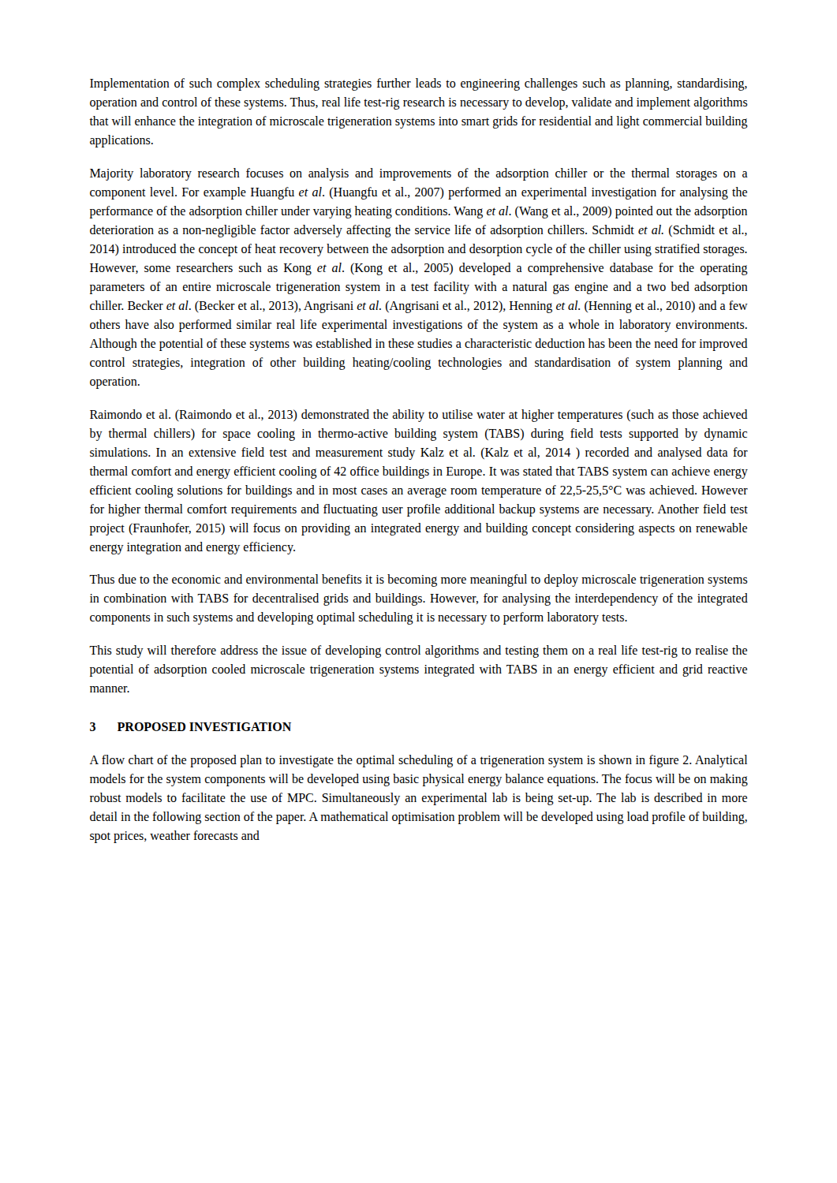Implementation of such complex scheduling strategies further leads to engineering challenges such as planning, standardising, operation and control of these systems. Thus, real life test-rig research is necessary to develop, validate and implement algorithms that will enhance the integration of microscale trigeneration systems into smart grids for residential and light commercial building applications.
Majority laboratory research focuses on analysis and improvements of the adsorption chiller or the thermal storages on a component level. For example Huangfu et al. (Huangfu et al., 2007) performed an experimental investigation for analysing the performance of the adsorption chiller under varying heating conditions. Wang et al. (Wang et al., 2009) pointed out the adsorption deterioration as a non-negligible factor adversely affecting the service life of adsorption chillers. Schmidt et al. (Schmidt et al., 2014) introduced the concept of heat recovery between the adsorption and desorption cycle of the chiller using stratified storages. However, some researchers such as Kong et al. (Kong et al., 2005) developed a comprehensive database for the operating parameters of an entire microscale trigeneration system in a test facility with a natural gas engine and a two bed adsorption chiller. Becker et al. (Becker et al., 2013), Angrisani et al. (Angrisani et al., 2012), Henning et al. (Henning et al., 2010) and a few others have also performed similar real life experimental investigations of the system as a whole in laboratory environments. Although the potential of these systems was established in these studies a characteristic deduction has been the need for improved control strategies, integration of other building heating/cooling technologies and standardisation of system planning and operation.
Raimondo et al. (Raimondo et al., 2013) demonstrated the ability to utilise water at higher temperatures (such as those achieved by thermal chillers) for space cooling in thermo-active building system (TABS) during field tests supported by dynamic simulations. In an extensive field test and measurement study Kalz et al. (Kalz et al, 2014 ) recorded and analysed data for thermal comfort and energy efficient cooling of 42 office buildings in Europe. It was stated that TABS system can achieve energy efficient cooling solutions for buildings and in most cases an average room temperature of 22,5-25,5°C was achieved. However for higher thermal comfort requirements and fluctuating user profile additional backup systems are necessary. Another field test project (Fraunhofer, 2015) will focus on providing an integrated energy and building concept considering aspects on renewable energy integration and energy efficiency.
Thus due to the economic and environmental benefits it is becoming more meaningful to deploy microscale trigeneration systems in combination with TABS for decentralised grids and buildings. However, for analysing the interdependency of the integrated components in such systems and developing optimal scheduling it is necessary to perform laboratory tests.
This study will therefore address the issue of developing control algorithms and testing them on a real life test-rig to realise the potential of adsorption cooled microscale trigeneration systems integrated with TABS in an energy efficient and grid reactive manner.
3 PROPOSED INVESTIGATION
A flow chart of the proposed plan to investigate the optimal scheduling of a trigeneration system is shown in figure 2. Analytical models for the system components will be developed using basic physical energy balance equations. The focus will be on making robust models to facilitate the use of MPC. Simultaneously an experimental lab is being set-up. The lab is described in more detail in the following section of the paper. A mathematical optimisation problem will be developed using load profile of building, spot prices, weather forecasts and